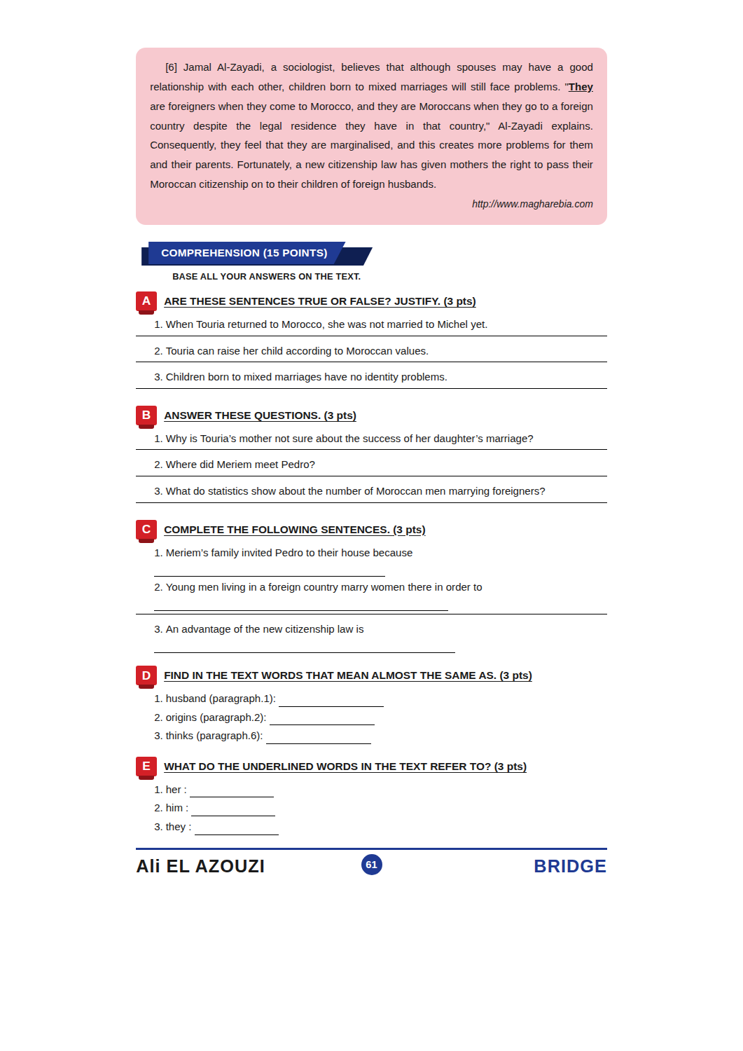[6] Jamal Al-Zayadi, a sociologist, believes that although spouses may have a good relationship with each other, children born to mixed marriages will still face problems. "They are foreigners when they come to Morocco, and they are Moroccans when they go to a foreign country despite the legal residence they have in that country," Al-Zayadi explains. Consequently, they feel that they are marginalised, and this creates more problems for them and their parents. Fortunately, a new citizenship law has given mothers the right to pass their Moroccan citizenship on to their children of foreign husbands. http://www.magharebia.com
COMPREHENSION (15 POINTS)
BASE ALL YOUR ANSWERS ON THE TEXT.
A
ARE THESE SENTENCES TRUE OR FALSE? JUSTIFY. (3 pts)
1. When Touria returned to Morocco, she was not married to Michel yet.
2. Touria can raise her child according to Moroccan values.
3. Children born to mixed marriages have no identity problems.
B
ANSWER THESE QUESTIONS. (3 pts)
1. Why is Touria’s mother not sure about the success of her daughter’s marriage?
2. Where did Meriem meet Pedro?
3. What do statistics show about the number of Moroccan men marrying foreigners?
C
COMPLETE THE FOLLOWING SENTENCES. (3 pts)
1. Meriem’s family invited Pedro to their house because
2. Young men living in a foreign country marry women there in order to
3. An advantage of the new citizenship law is
D
FIND IN THE TEXT WORDS THAT MEAN ALMOST THE SAME AS. (3 pts)
1. husband (paragraph.1):
2. origins (paragraph.2):
3. thinks (paragraph.6):
E
WHAT DO THE UNDERLINED WORDS IN THE TEXT REFER TO? (3 pts)
1. her :
2. him :
3. they :
Ali EL AZOUZI
61
BRIDGE